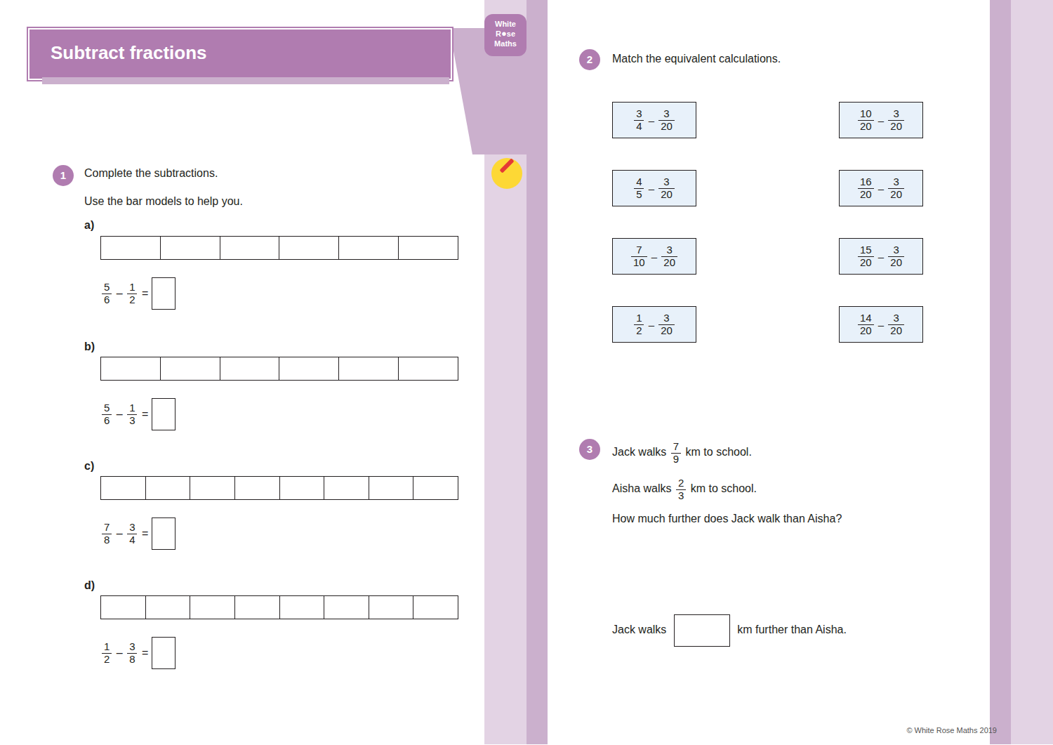Subtract fractions
White
R●se
Maths
1
Complete the subtractions.
Use the bar models to help you.
a)
56 – 12 =
b)
56 – 13 =
c)
78 – 34 =
d)
12 – 38 =
2
Match the equivalent calculations.
34 – 320
45 – 320
710 – 320
12 – 320
1020 – 320
1620 – 320
1520 – 320
1420 – 320
3
Jack walks 79 km to school.
Aisha walks 23 km to school.
How much further does Jack walk than Aisha?
Jack walks km further than Aisha.
© White Rose Maths 2019